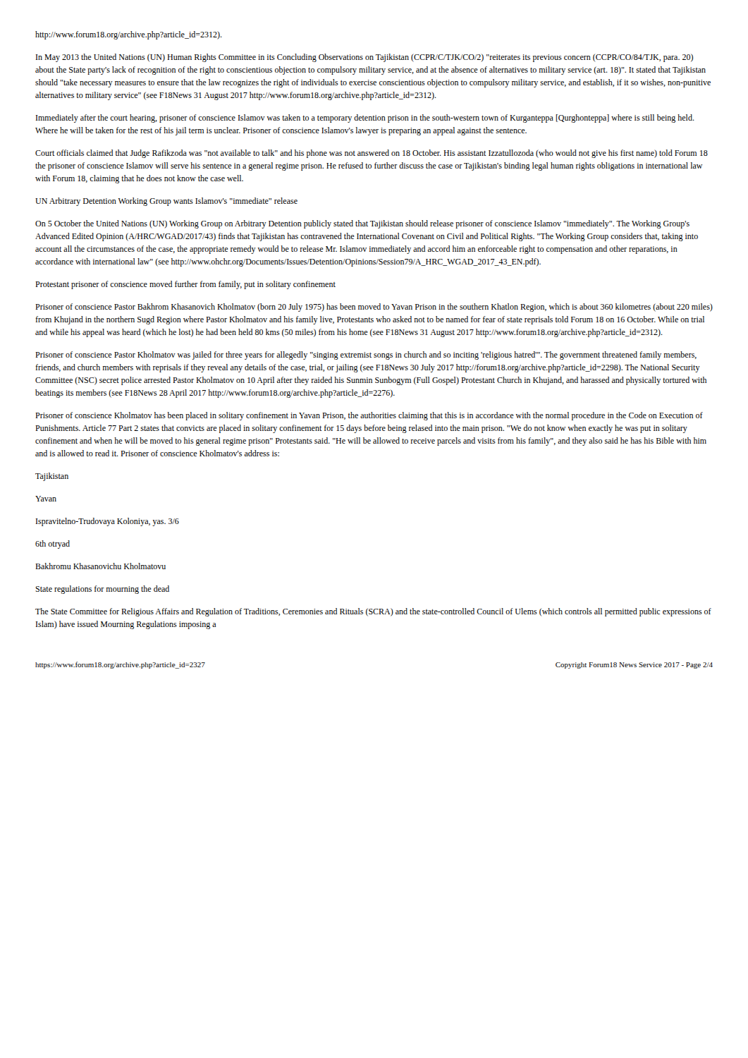http://www.forum18.org/archive.php?article_id=2312).
In May 2013 the United Nations (UN) Human Rights Committee in its Concluding Observations on Tajikistan (CCPR/C/TJK/CO/2) "reiterates its previous concern (CCPR/CO/84/TJK, para. 20) about the State party's lack of recognition of the right to conscientious objection to compulsory military service, and at the absence of alternatives to military service (art. 18)". It stated that Tajikistan should "take necessary measures to ensure that the law recognizes the right of individuals to exercise conscientious objection to compulsory military service, and establish, if it so wishes, non-punitive alternatives to military service" (see F18News 31 August 2017 http://www.forum18.org/archive.php?article_id=2312).
Immediately after the court hearing, prisoner of conscience Islamov was taken to a temporary detention prison in the south-western town of Kurganteppa [Qurghonteppa] where is still being held. Where he will be taken for the rest of his jail term is unclear. Prisoner of conscience Islamov's lawyer is preparing an appeal against the sentence.
Court officials claimed that Judge Rafikzoda was "not available to talk" and his phone was not answered on 18 October. His assistant Izzatullozoda (who would not give his first name) told Forum 18 the prisoner of conscience Islamov will serve his sentence in a general regime prison. He refused to further discuss the case or Tajikistan's binding legal human rights obligations in international law with Forum 18, claiming that he does not know the case well.
UN Arbitrary Detention Working Group wants Islamov's "immediate" release
On 5 October the United Nations (UN) Working Group on Arbitrary Detention publicly stated that Tajikistan should release prisoner of conscience Islamov "immediately". The Working Group's Advanced Edited Opinion (A/HRC/WGAD/2017/43) finds that Tajikistan has contravened the International Covenant on Civil and Political Rights. "The Working Group considers that, taking into account all the circumstances of the case, the appropriate remedy would be to release Mr. Islamov immediately and accord him an enforceable right to compensation and other reparations, in accordance with international law" (see http://www.ohchr.org/Documents/Issues/Detention/Opinions/Session79/A_HRC_WGAD_2017_43_EN.pdf).
Protestant prisoner of conscience moved further from family, put in solitary confinement
Prisoner of conscience Pastor Bakhrom Khasanovich Kholmatov (born 20 July 1975) has been moved to Yavan Prison in the southern Khatlon Region, which is about 360 kilometres (about 220 miles) from Khujand in the northern Sugd Region where Pastor Kholmatov and his family live, Protestants who asked not to be named for fear of state reprisals told Forum 18 on 16 October. While on trial and while his appeal was heard (which he lost) he had been held 80 kms (50 miles) from his home (see F18News 31 August 2017 http://www.forum18.org/archive.php?article_id=2312).
Prisoner of conscience Pastor Kholmatov was jailed for three years for allegedly "singing extremist songs in church and so inciting 'religious hatred'". The government threatened family members, friends, and church members with reprisals if they reveal any details of the case, trial, or jailing (see F18News 30 July 2017 http://forum18.org/archive.php?article_id=2298). The National Security Committee (NSC) secret police arrested Pastor Kholmatov on 10 April after they raided his Sunmin Sunbogym (Full Gospel) Protestant Church in Khujand, and harassed and physically tortured with beatings its members (see F18News 28 April 2017 http://www.forum18.org/archive.php?article_id=2276).
Prisoner of conscience Kholmatov has been placed in solitary confinement in Yavan Prison, the authorities claiming that this is in accordance with the normal procedure in the Code on Execution of Punishments. Article 77 Part 2 states that convicts are placed in solitary confinement for 15 days before being relased into the main prison. "We do not know when exactly he was put in solitary confinement and when he will be moved to his general regime prison" Protestants said. "He will be allowed to receive parcels and visits from his family", and they also said he has his Bible with him and is allowed to read it. Prisoner of conscience Kholmatov's address is:
Tajikistan
Yavan
Ispravitelno-Trudovaya Koloniya, yas. 3/6
6th otryad
Bakhromu Khasanovichu Kholmatovu
State regulations for mourning the dead
The State Committee for Religious Affairs and Regulation of Traditions, Ceremonies and Rituals (SCRA) and the state-controlled Council of Ulems (which controls all permitted public expressions of Islam) have issued Mourning Regulations imposing a
https://www.forum18.org/archive.php?article_id=2327
Copyright Forum18 News Service 2017 - Page 2/4